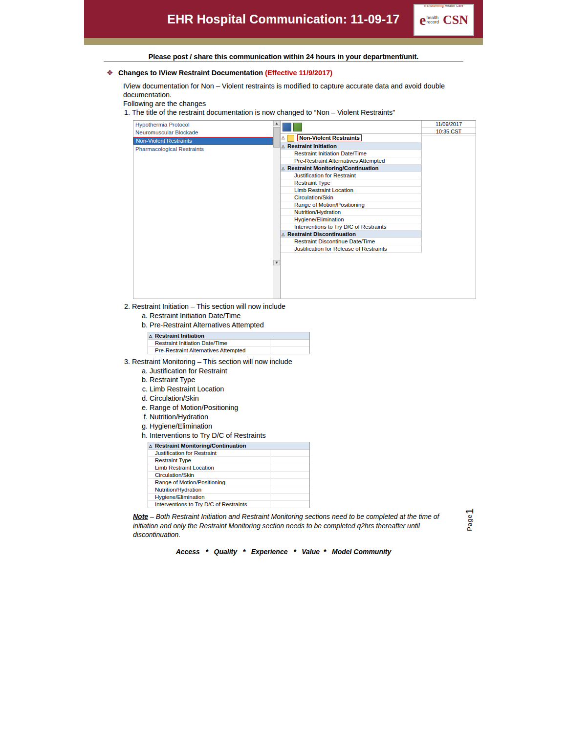EHR Hospital Communication: 11-09-17
Transforming Health Care
e health
record
CSN
Please post / share this communication within 24 hours in your department/unit.
❖ Changes to IView Restraint Documentation (Effective 11/9/2017)
IView documentation for Non – Violent restraints is modified to capture accurate data and avoid double documentation.
Following are the changes
The title of the restraint documentation is now changed to “Non – Violent Restraints”
Hypothermia Protocol
Neuromuscular Blockade
Non-Violent Restraints
Pharmacological Restraints
▲
▼
11/09/2017
10:35 CST
△ Non-Violent Restraints
△Restraint Initiation
Restraint Initiation Date/Time
Pre-Restraint Alternatives Attempted
△Restraint Monitoring/Continuation
Justification for Restraint
Restraint Type
Limb Restraint Location
Circulation/Skin
Range of Motion/Positioning
Nutrition/Hydration
Hygiene/Elimination
Interventions to Try D/C of Restraints
△Restraint Discontinuation
Restraint Discontinue Date/Time
Justification for Release of Restraints
Restraint Initiation – This section will now include
Restraint Initiation Date/Time
Pre-Restraint Alternatives Attempted
△Restraint Initiation
Restraint Initiation Date/Time
Pre-Restraint Alternatives Attempted
Restraint Monitoring – This section will now include
Justification for Restraint
Restraint Type
Limb Restraint Location
Circulation/Skin
Range of Motion/Positioning
Nutrition/Hydration
Hygiene/Elimination
Interventions to Try D/C of Restraints
△Restraint Monitoring/Continuation
Justification for Restraint
Restraint Type
Limb Restraint Location
Circulation/Skin
Range of Motion/Positioning
Nutrition/Hydration
Hygiene/Elimination
Interventions to Try D/C of Restraints
Note – Both Restraint Initiation and Restraint Monitoring sections need to be completed at the time of initiation and only the Restraint Monitoring section needs to be completed q2hrs thereafter until discontinuation.
Access * Quality * Experience * Value * Model Community
Page1